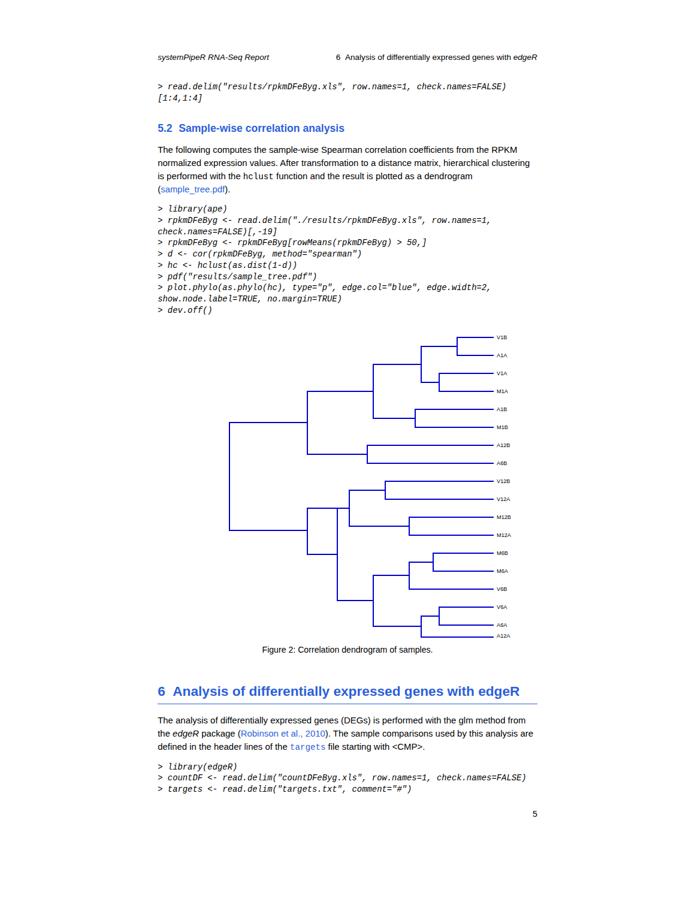systemPipeR RNA-Seq Report
6 Analysis of differentially expressed genes with edgeR
> read.delim("results/rpkmDFeByg.xls", row.names=1, check.names=FALSE)[1:4,1:4]
5.2 Sample-wise correlation analysis
The following computes the sample-wise Spearman correlation coefficients from the RPKM normalized expression values. After transformation to a distance matrix, hierarchical clustering is performed with the hclust function and the result is plotted as a dendrogram (sample_tree.pdf).
> library(ape)
> rpkmDFeByg <- read.delim("./results/rpkmDFeByg.xls", row.names=1, check.names=FALSE)[,-19]
> rpkmDFeByg <- rpkmDFeByg[rowMeans(rpkmDFeByg) > 50,]
> d <- cor(rpkmDFeByg, method="spearman")
> hc <- hclust(as.dist(1-d))
> pdf("results/sample_tree.pdf")
> plot.phylo(as.phylo(hc), type="p", edge.col="blue", edge.width=2, show.node.label=TRUE, no.margin=TRUE)
> dev.off()
V1B A1A V1A M1A A1B M1B A12B A6B V12B V12A M12B M12A M6B M6A V6B V6A A6A A12A
Figure 2: Correlation dendrogram of samples.
6 Analysis of differentially expressed genes with edgeR
The analysis of differentially expressed genes (DEGs) is performed with the glm method from the edgeR package (Robinson et al., 2010). The sample comparisons used by this analysis are defined in the header lines of the targets file starting with <CMP>.
> library(edgeR)
> countDF <- read.delim("countDFeByg.xls", row.names=1, check.names=FALSE)
> targets <- read.delim("targets.txt", comment="#")
5